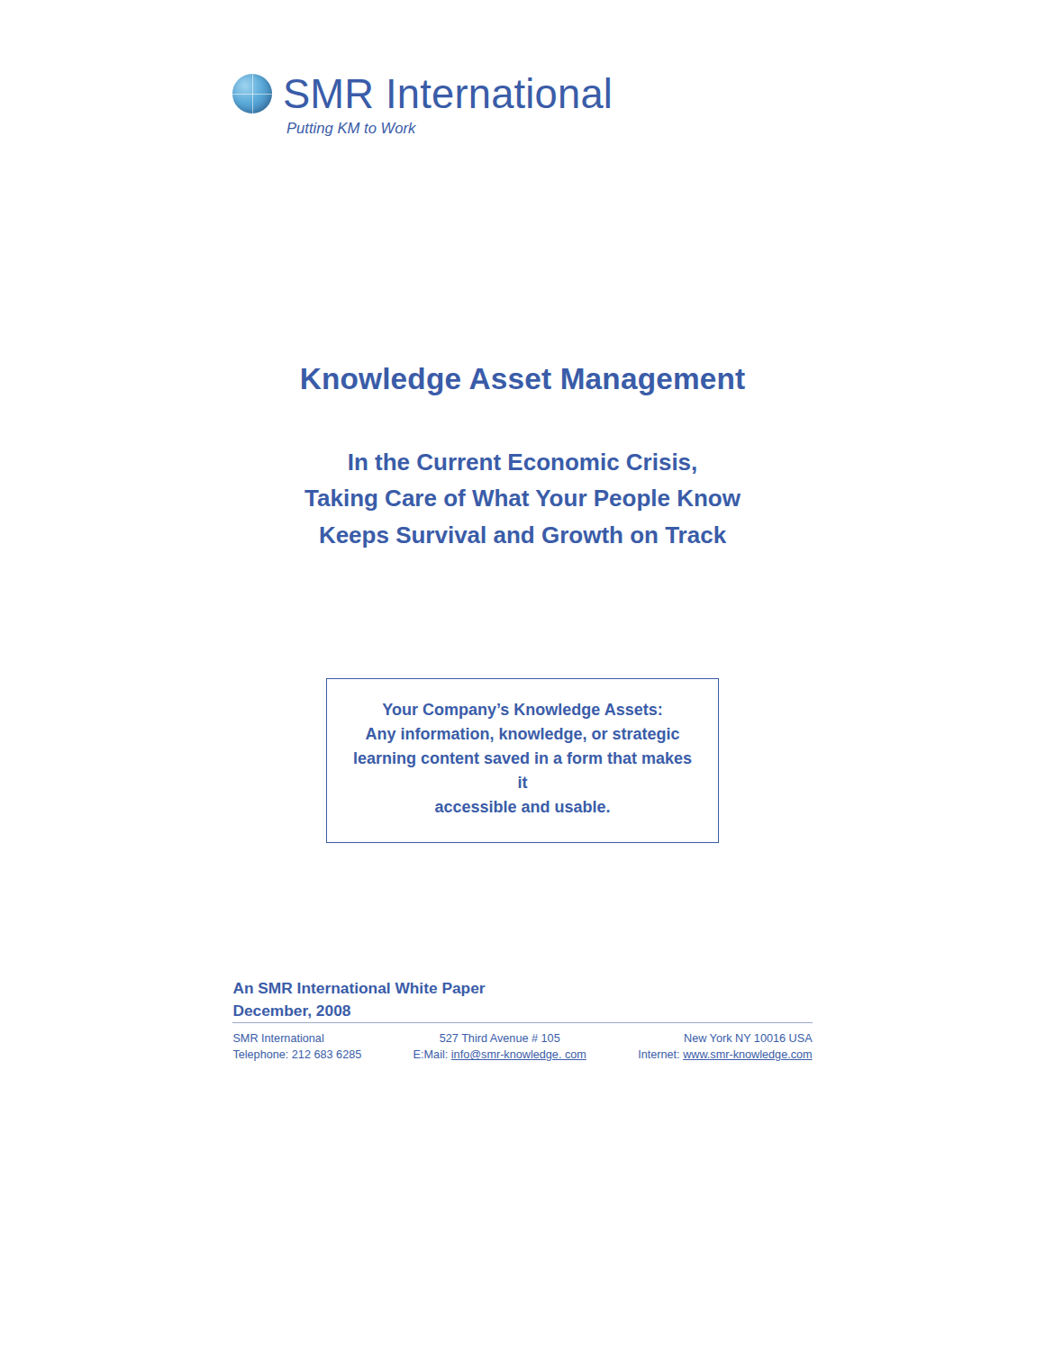SMR International
Putting KM to Work
Knowledge Asset Management
In the Current Economic Crisis,
Taking Care of What Your People Know
Keeps Survival and Growth on Track
Your Company’s Knowledge Assets:
Any information, knowledge, or strategic
learning content saved in a form that makes it
accessible and usable.
An SMR International White Paper
December, 2008
SMR International
Telephone: 212 683 6285
527 Third Avenue # 105
E:Mail: info@smr-knowledge. com
New York NY 10016 USA
Internet: www.smr-knowledge.com